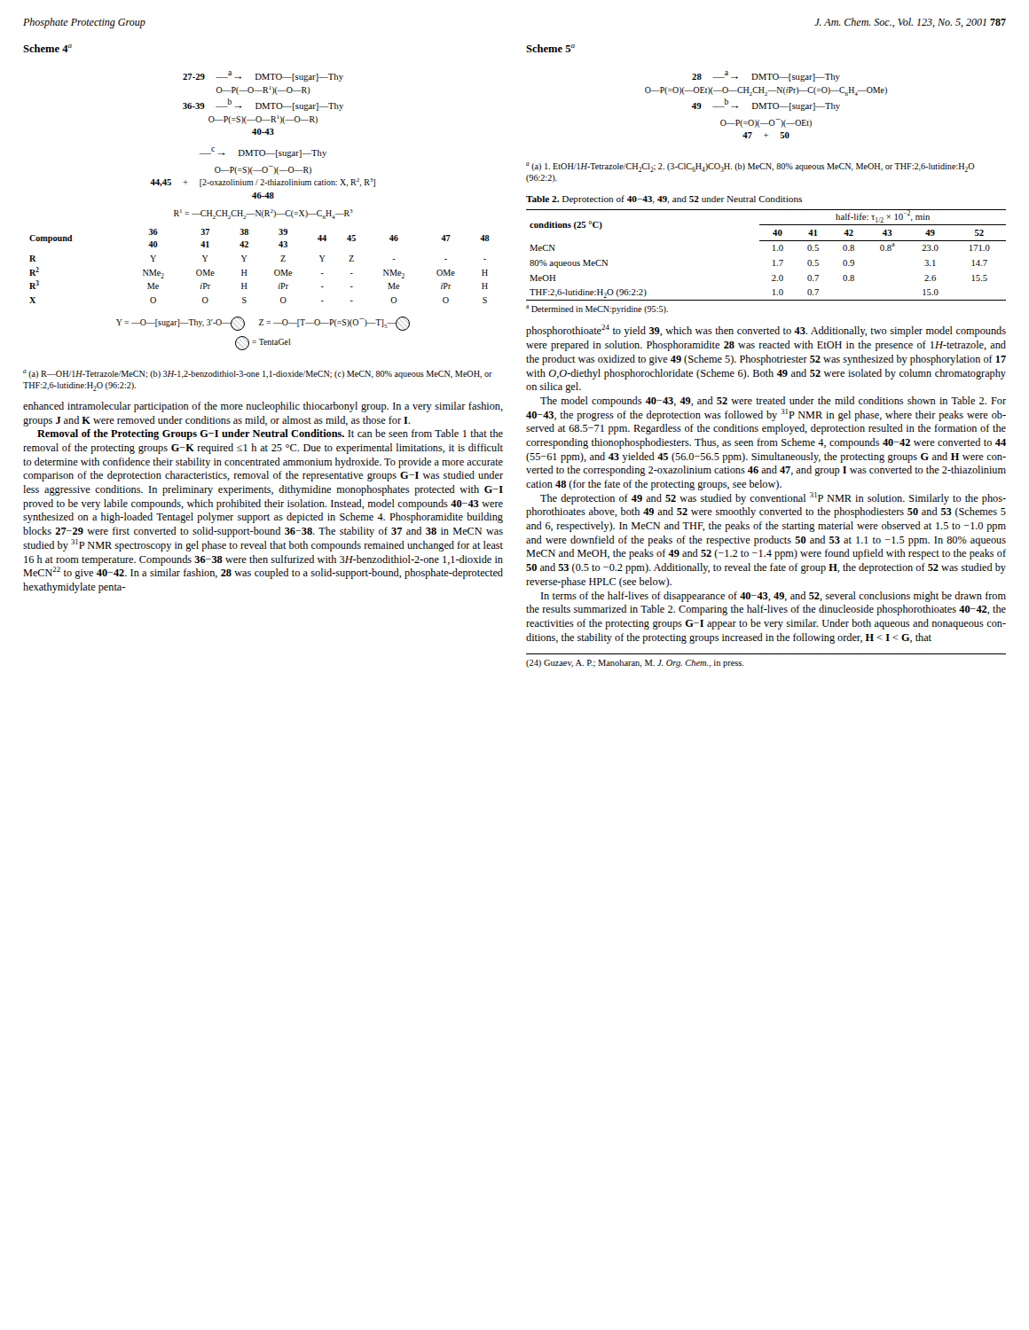Phosphate Protecting Group
J. Am. Chem. Soc., Vol. 123, No. 5, 2001 787
Scheme 4a
27-29 —a→ DMTO—[sugar]—Thy
O—P(—O—R1)(—O—R)
36-39 —b→ DMTO—[sugar]—Thy
O—P(=S)(—O—R1)(—O—R)
40-43
—c→ DMTO—[sugar]—Thy
O—P(=S)(—O−)(—O—R)
44,45 + [2-oxazolinium / 2-thiazolinium cation: X, R2, R3]
46-48
R1 = —CH2CH2CH2—N(R2)—C(=X)—C6H4—R3
| Compound | 36 40 | 37 41 | 38 42 | 39 43 | 44 | 45 | 46 | 47 | 48 |
| R | Y | Y | Y | Z | Y | Z | - | - | - |
| R 2 | NMe 2 | OMe | H | OMe | - | - | NMe 2 | OMe | H |
| R 3 | Me | i Pr | H | i Pr | - | - | Me | i Pr | H |
| X | O | O | S | O | - | - | O | O | S |
Y = —O—[sugar]—Thy, 3′-O— Z = —O—[T—O—P(=S)(O−)—T]5—
= TentaGel
a (a) R—OH/1H-Tetrazole/MeCN; (b) 3H-1,2-benzodithiol-3-one 1,1-dioxide/MeCN; (c) MeCN, 80% aqueous MeCN, MeOH, or THF:2,6-lutidine:H2O (96:2:2).
enhanced intramolecular participation of the more nucleophilic thiocarbonyl group. In a very similar fashion, groups J and K were removed under conditions as mild, or almost as mild, as those for I.
Removal of the Protecting Groups G−I under Neutral Conditions. It can be seen from Table 1 that the removal of the protecting groups G−K required ≤1 h at 25 °C. Due to experimental limitations, it is difficult to determine with confidence their stability in concentrated ammonium hydroxide. To provide a more accurate comparison of the deprotection characteristics, removal of the representative groups G−I was studied under less aggressive conditions. In preliminary experiments, dithymidine monophosphates protected with G−I proved to be very labile compounds, which prohibited their isolation. Instead, model compounds 40−43 were synthesized on a high-loaded Tentagel polymer support as depicted in Scheme 4. Phosphoramidite building blocks 27−29 were first converted to solid-support-bound 36−38. The stability of 37 and 38 in MeCN was studied by 31P NMR spectroscopy in gel phase to reveal that both compounds remained unchanged for at least 16 h at room temperature. Compounds 36−38 were then sulfurized with 3H-benzodithiol-2-one 1,1-dioxide in MeCN22 to give 40−42. In a similar fashion, 28 was coupled to a solid-support-bound, phosphate-deprotected hexathymidylate penta-
Scheme 5a
28 —a→ DMTO—[sugar]—Thy
O—P(=O)(—OEt)(—O—CH2CH2—N(i Pr)—C(=O)—C6H4—OMe)
49 —b→ DMTO—[sugar]—Thy
O—P(=O)(—O−)(—OEt)
47 + 50
a (a) 1. EtOH/1H-Tetrazole/CH2Cl2; 2. (3-ClC6H4)CO3H. (b) MeCN, 80% aqueous MeCN, MeOH, or THF:2,6-lutidine:H2O (96:2:2).
Table 2. Deprotection of 40−43, 49, and 52 under Neutral Conditions
| conditions (25 °C) | half-life: τ 1/2 × 10 −2 , min |
| --- | --- |
| 40 | 41 | 42 | 43 | 49 | 52 |
| MeCN | 1.0 | 0.5 | 0.8 | 0.8 a | 23.0 | 171.0 |
| 80% aqueous MeCN | 1.7 | 0.5 | 0.9 | | 3.1 | 14.7 |
| MeOH | 2.0 | 0.7 | 0.8 | | 2.6 | 15.5 |
| THF:2,6-lutidine:H 2 O (96:2:2) | 1.0 | 0.7 | | | 15.0 | |
a Determined in MeCN:pyridine (95:5).
phosphorothioate24 to yield 39, which was then converted to 43. Additionally, two simpler model compounds were prepared in solution. Phosphoramidite 28 was reacted with EtOH in the presence of 1H-tetrazole, and the product was oxidized to give 49 (Scheme 5). Phosphotriester 52 was synthesized by phosphorylation of 17 with O,O-diethyl phosphorochloridate (Scheme 6). Both 49 and 52 were isolated by column chromatography on silica gel.
The model compounds 40−43, 49, and 52 were treated under the mild conditions shown in Table 2. For 40−43, the progress of the deprotection was followed by 31P NMR in gel phase, where their peaks were observed at 68.5−71 ppm. Regardless of the conditions employed, deprotection resulted in the formation of the corresponding thionophosphodiesters. Thus, as seen from Scheme 4, compounds 40−42 were converted to 44 (55−61 ppm), and 43 yielded 45 (56.0−56.5 ppm). Simultaneously, the protecting groups G and H were converted to the corresponding 2-oxazolinium cations 46 and 47, and group I was converted to the 2-thiazolinium cation 48 (for the fate of the protecting groups, see below).
The deprotection of 49 and 52 was studied by conventional 31P NMR in solution. Similarly to the phosphorothioates above, both 49 and 52 were smoothly converted to the phosphodiesters 50 and 53 (Schemes 5 and 6, respectively). In MeCN and THF, the peaks of the starting material were observed at 1.5 to −1.0 ppm and were downfield of the peaks of the respective products 50 and 53 at 1.1 to −1.5 ppm. In 80% aqueous MeCN and MeOH, the peaks of 49 and 52 (−1.2 to −1.4 ppm) were found upfield with respect to the peaks of 50 and 53 (0.5 to −0.2 ppm). Additionally, to reveal the fate of group H, the deprotection of 52 was studied by reverse-phase HPLC (see below).
In terms of the half-lives of disappearance of 40−43, 49, and 52, several conclusions might be drawn from the results summarized in Table 2. Comparing the half-lives of the dinucleoside phosphorothioates 40−42, the reactivities of the protecting groups G−I appear to be very similar. Under both aqueous and nonaqueous conditions, the stability of the protecting groups increased in the following order, H < I < G, that
(24) Guzaev, A. P.; Manoharan, M. J. Org. Chem., in press.